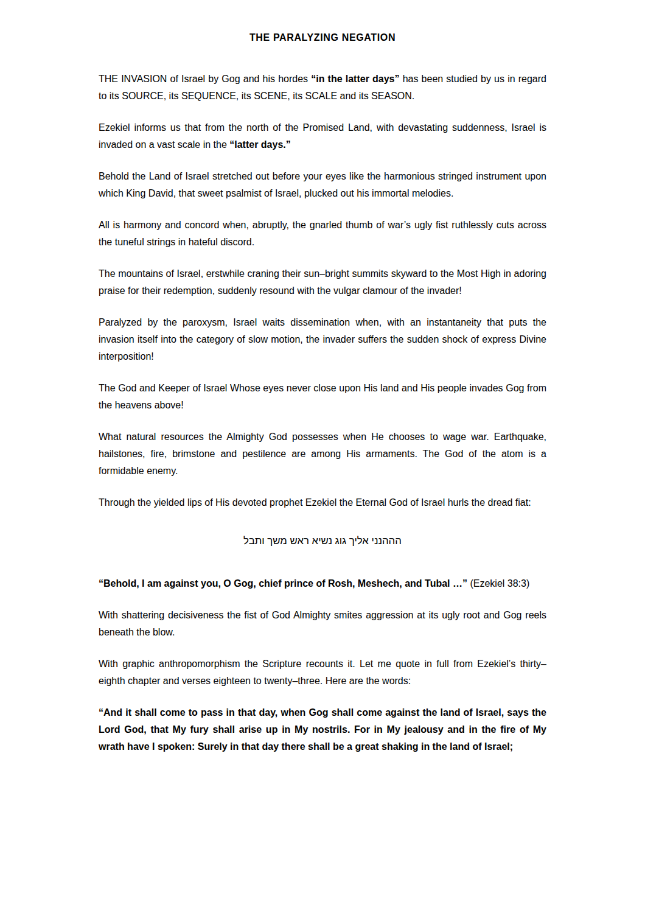THE PARALYZING NEGATION
THE INVASION of Israel by Gog and his hordes “in the latter days” has been studied by us in regard to its SOURCE, its SEQUENCE, its SCENE, its SCALE and its SEASON.
Ezekiel informs us that from the north of the Promised Land, with devastating suddenness, Israel is invaded on a vast scale in the “latter days.”
Behold the Land of Israel stretched out before your eyes like the harmonious stringed instrument upon which King David, that sweet psalmist of Israel, plucked out his immortal melodies.
All is harmony and concord when, abruptly, the gnarled thumb of war’s ugly fist ruthlessly cuts across the tuneful strings in hateful discord.
The mountains of Israel, erstwhile craning their sun–bright summits skyward to the Most High in adoring praise for their redemption, suddenly resound with the vulgar clamour of the invader!
Paralyzed by the paroxysm, Israel waits dissemination when, with an instantaneity that puts the invasion itself into the category of slow motion, the invader suffers the sudden shock of express Divine interposition!
The God and Keeper of Israel Whose eyes never close upon His land and His people invades Gog from the heavens above!
What natural resources the Almighty God possesses when He chooses to wage war. Earthquake, hailstones, fire, brimstone and pestilence are among His armaments. The God of the atom is a formidable enemy.
Through the yielded lips of His devoted prophet Ezekiel the Eternal God of Israel hurls the dread fiat:
הההנני אליך גוג נשיא ראש משך ותבל
“Behold, I am against you, O Gog, chief prince of Rosh, Meshech, and Tubal …” (Ezekiel 38:3)
With shattering decisiveness the fist of God Almighty smites aggression at its ugly root and Gog reels beneath the blow.
With graphic anthropomorphism the Scripture recounts it. Let me quote in full from Ezekiel’s thirty–eighth chapter and verses eighteen to twenty–three. Here are the words:
“And it shall come to pass in that day, when Gog shall come against the land of Israel, says the Lord God, that My fury shall arise up in My nostrils. For in My jealousy and in the fire of My wrath have I spoken: Surely in that day there shall be a great shaking in the land of Israel;